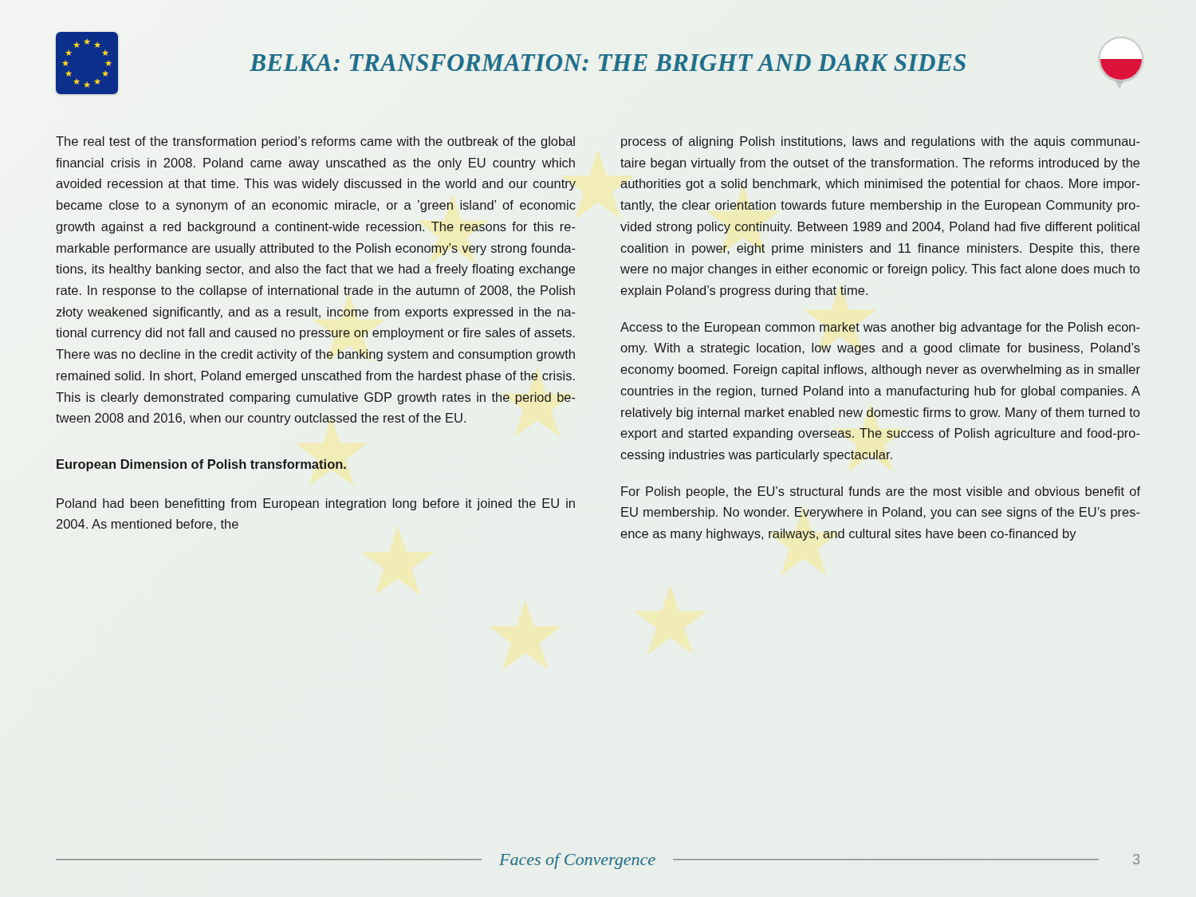★ ★ ★ ★ ★ ★ ★ ★ ★ ★ ★ ★
Belka: Transformation: The Bright and Dark Sides
The real test of the transformation period’s reforms came with the outbreak of the global financial crisis in 2008. Poland came away unscathed as the only EU country which avoided recession at that time. This was widely discussed in the world and our country became close to a synonym of an economic miracle, or a ’green island’ of economic growth against a red background a continent-wide recession. The reasons for this remarkable performance are usually attributed to the Polish economy’s very strong foundations, its healthy banking sector, and also the fact that we had a freely floating exchange rate. In response to the collapse of international trade in the autumn of 2008, the Polish złoty weakened significantly, and as a result, income from exports expressed in the national currency did not fall and caused no pressure on employment or fire sales of assets. There was no decline in the credit activity of the banking system and consumption growth remained solid. In short, Poland emerged unscathed from the hardest phase of the crisis. This is clearly demonstrated comparing cumulative GDP growth rates in the period between 2008 and 2016, when our country outclassed the rest of the EU.
European Dimension of Polish transformation.
Poland had been benefitting from European integration long before it joined the EU in 2004. As mentioned before, the
process of aligning Polish institutions, laws and regulations with the aquis communautaire began virtually from the outset of the transformation. The reforms introduced by the authorities got a solid benchmark, which minimised the potential for chaos. More importantly, the clear orientation towards future membership in the European Community provided strong policy continuity. Between 1989 and 2004, Poland had five different political coalition in power, eight prime ministers and 11 finance ministers. Despite this, there were no major changes in either economic or foreign policy. This fact alone does much to explain Poland’s progress during that time.
Access to the European common market was another big advantage for the Polish economy. With a strategic location, low wages and a good climate for business, Poland’s economy boomed. Foreign capital inflows, although never as overwhelming as in smaller countries in the region, turned Poland into a manufacturing hub for global companies. A relatively big internal market enabled new domestic firms to grow. Many of them turned to export and started expanding overseas. The success of Polish agriculture and food-processing industries was particularly spectacular.
For Polish people, the EU’s structural funds are the most visible and obvious benefit of EU membership. No wonder. Everywhere in Poland, you can see signs of the EU’s presence as many highways, railways, and cultural sites have been co-financed by
Faces of Convergence
3